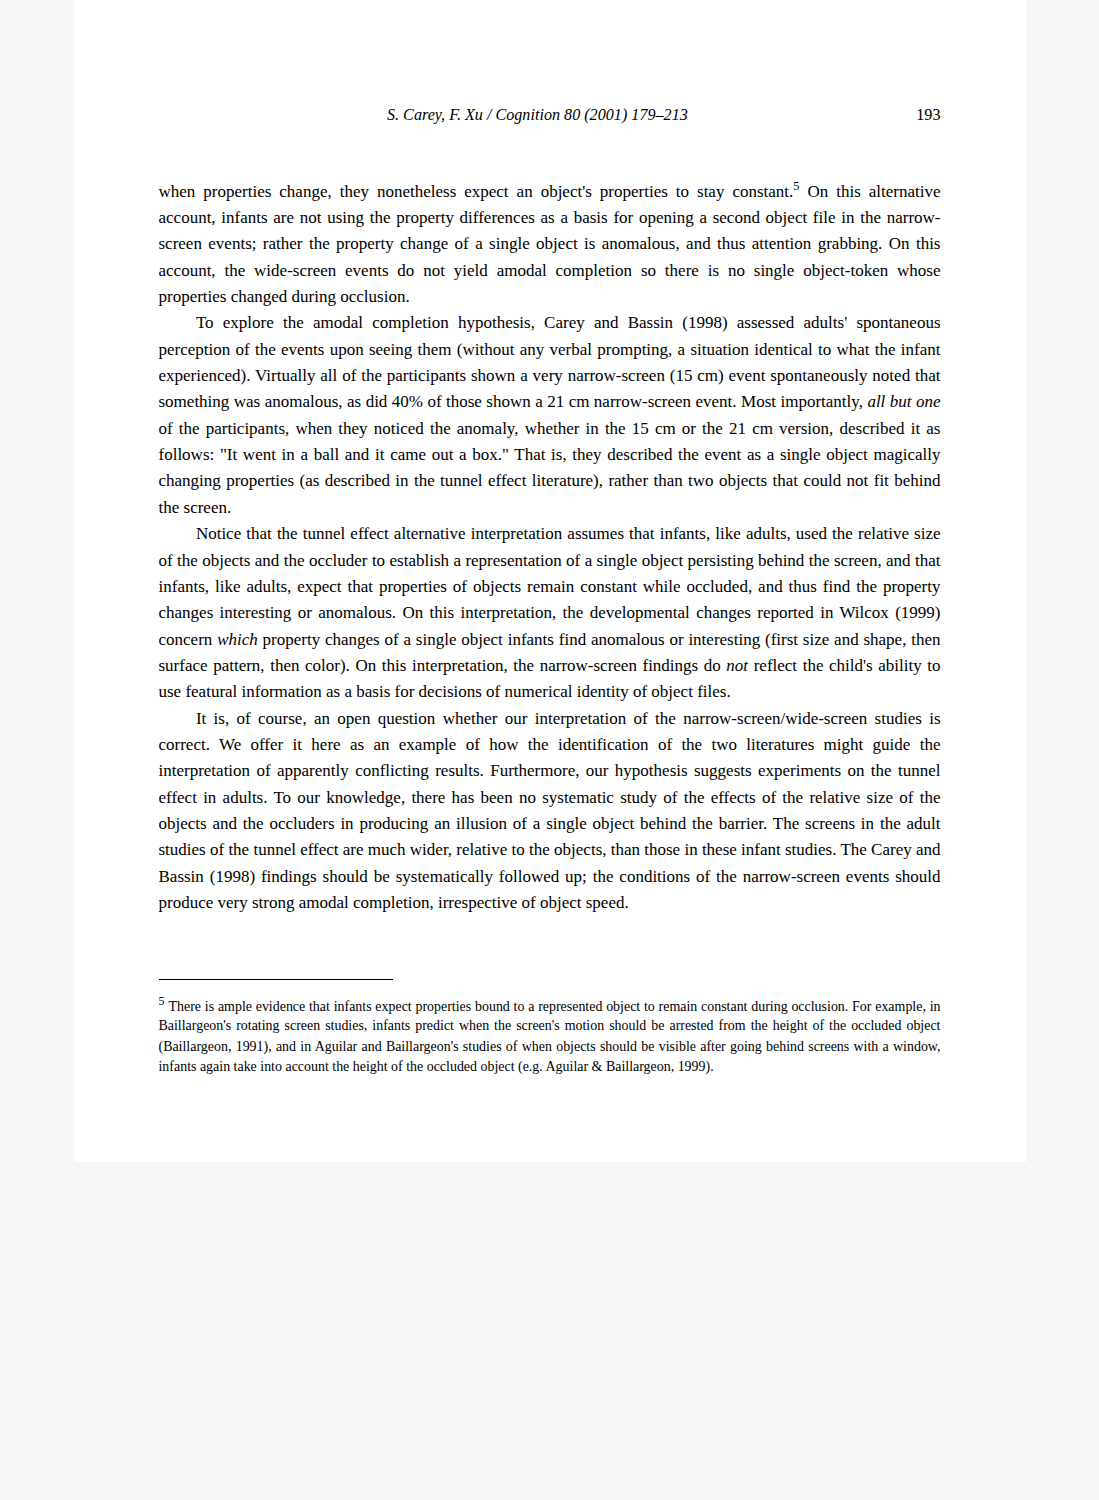S. Carey, F. Xu / Cognition 80 (2001) 179–213 193
when properties change, they nonetheless expect an object's properties to stay constant.5 On this alternative account, infants are not using the property differences as a basis for opening a second object file in the narrow-screen events; rather the property change of a single object is anomalous, and thus attention grabbing. On this account, the wide-screen events do not yield amodal completion so there is no single object-token whose properties changed during occlusion.
To explore the amodal completion hypothesis, Carey and Bassin (1998) assessed adults' spontaneous perception of the events upon seeing them (without any verbal prompting, a situation identical to what the infant experienced). Virtually all of the participants shown a very narrow-screen (15 cm) event spontaneously noted that something was anomalous, as did 40% of those shown a 21 cm narrow-screen event. Most importantly, all but one of the participants, when they noticed the anomaly, whether in the 15 cm or the 21 cm version, described it as follows: "It went in a ball and it came out a box." That is, they described the event as a single object magically changing properties (as described in the tunnel effect literature), rather than two objects that could not fit behind the screen.
Notice that the tunnel effect alternative interpretation assumes that infants, like adults, used the relative size of the objects and the occluder to establish a representation of a single object persisting behind the screen, and that infants, like adults, expect that properties of objects remain constant while occluded, and thus find the property changes interesting or anomalous. On this interpretation, the developmental changes reported in Wilcox (1999) concern which property changes of a single object infants find anomalous or interesting (first size and shape, then surface pattern, then color). On this interpretation, the narrow-screen findings do not reflect the child's ability to use featural information as a basis for decisions of numerical identity of object files.
It is, of course, an open question whether our interpretation of the narrow-screen/wide-screen studies is correct. We offer it here as an example of how the identification of the two literatures might guide the interpretation of apparently conflicting results. Furthermore, our hypothesis suggests experiments on the tunnel effect in adults. To our knowledge, there has been no systematic study of the effects of the relative size of the objects and the occluders in producing an illusion of a single object behind the barrier. The screens in the adult studies of the tunnel effect are much wider, relative to the objects, than those in these infant studies. The Carey and Bassin (1998) findings should be systematically followed up; the conditions of the narrow-screen events should produce very strong amodal completion, irrespective of object speed.
5 There is ample evidence that infants expect properties bound to a represented object to remain constant during occlusion. For example, in Baillargeon's rotating screen studies, infants predict when the screen's motion should be arrested from the height of the occluded object (Baillargeon, 1991), and in Aguilar and Baillargeon's studies of when objects should be visible after going behind screens with a window, infants again take into account the height of the occluded object (e.g. Aguilar & Baillargeon, 1999).